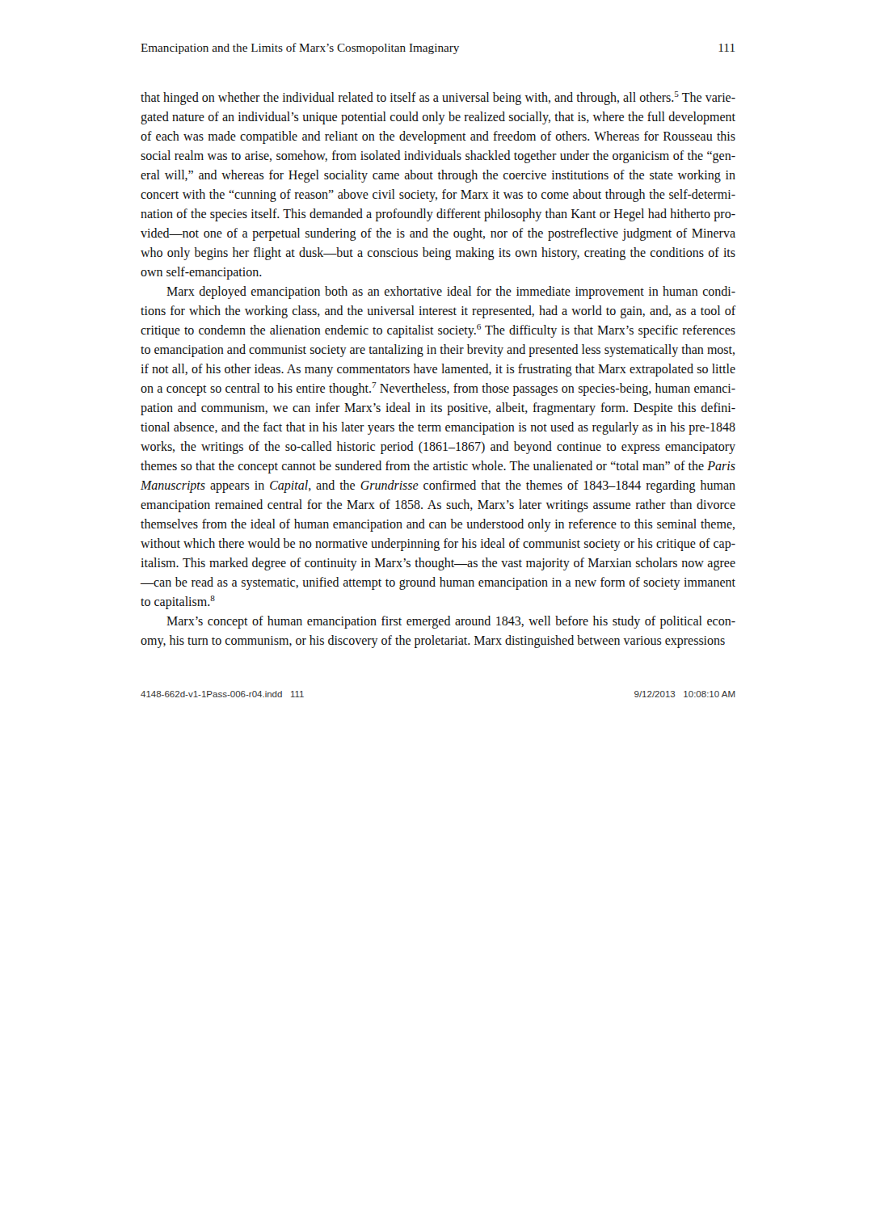Emancipation and the Limits of Marx’s Cosmopolitan Imaginary 111
that hinged on whether the individual related to itself as a universal being with, and through, all others.5 The variegated nature of an individual’s unique potential could only be realized socially, that is, where the full development of each was made compatible and reliant on the development and freedom of others. Whereas for Rousseau this social realm was to arise, somehow, from isolated individuals shackled together under the organicism of the “general will,” and whereas for Hegel sociality came about through the coercive institutions of the state working in concert with the “cunning of reason” above civil society, for Marx it was to come about through the self-determination of the species itself. This demanded a profoundly different philosophy than Kant or Hegel had hitherto provided—not one of a perpetual sundering of the is and the ought, nor of the postreflective judgment of Minerva who only begins her flight at dusk—but a conscious being making its own history, creating the conditions of its own self-emancipation.
Marx deployed emancipation both as an exhortative ideal for the immediate improvement in human conditions for which the working class, and the universal interest it represented, had a world to gain, and, as a tool of critique to condemn the alienation endemic to capitalist society.6 The difficulty is that Marx’s specific references to emancipation and communist society are tantalizing in their brevity and presented less systematically than most, if not all, of his other ideas. As many commentators have lamented, it is frustrating that Marx extrapolated so little on a concept so central to his entire thought.7 Nevertheless, from those passages on species-being, human emancipation and communism, we can infer Marx’s ideal in its positive, albeit, fragmentary form. Despite this definitional absence, and the fact that in his later years the term emancipation is not used as regularly as in his pre-1848 works, the writings of the so-called historic period (1861–1867) and beyond continue to express emancipatory themes so that the concept cannot be sundered from the artistic whole. The unalienated or “total man” of the Paris Manuscripts appears in Capital, and the Grundrisse confirmed that the themes of 1843–1844 regarding human emancipation remained central for the Marx of 1858. As such, Marx’s later writings assume rather than divorce themselves from the ideal of human emancipation and can be understood only in reference to this seminal theme, without which there would be no normative underpinning for his ideal of communist society or his critique of capitalism. This marked degree of continuity in Marx’s thought—as the vast majority of Marxian scholars now agree—can be read as a systematic, unified attempt to ground human emancipation in a new form of society immanent to capitalism.8
Marx’s concept of human emancipation first emerged around 1843, well before his study of political economy, his turn to communism, or his discovery of the proletariat. Marx distinguished between various expressions
4148-662d-v1-1Pass-006-r04.indd 111 9/12/2013 10:08:10 AM